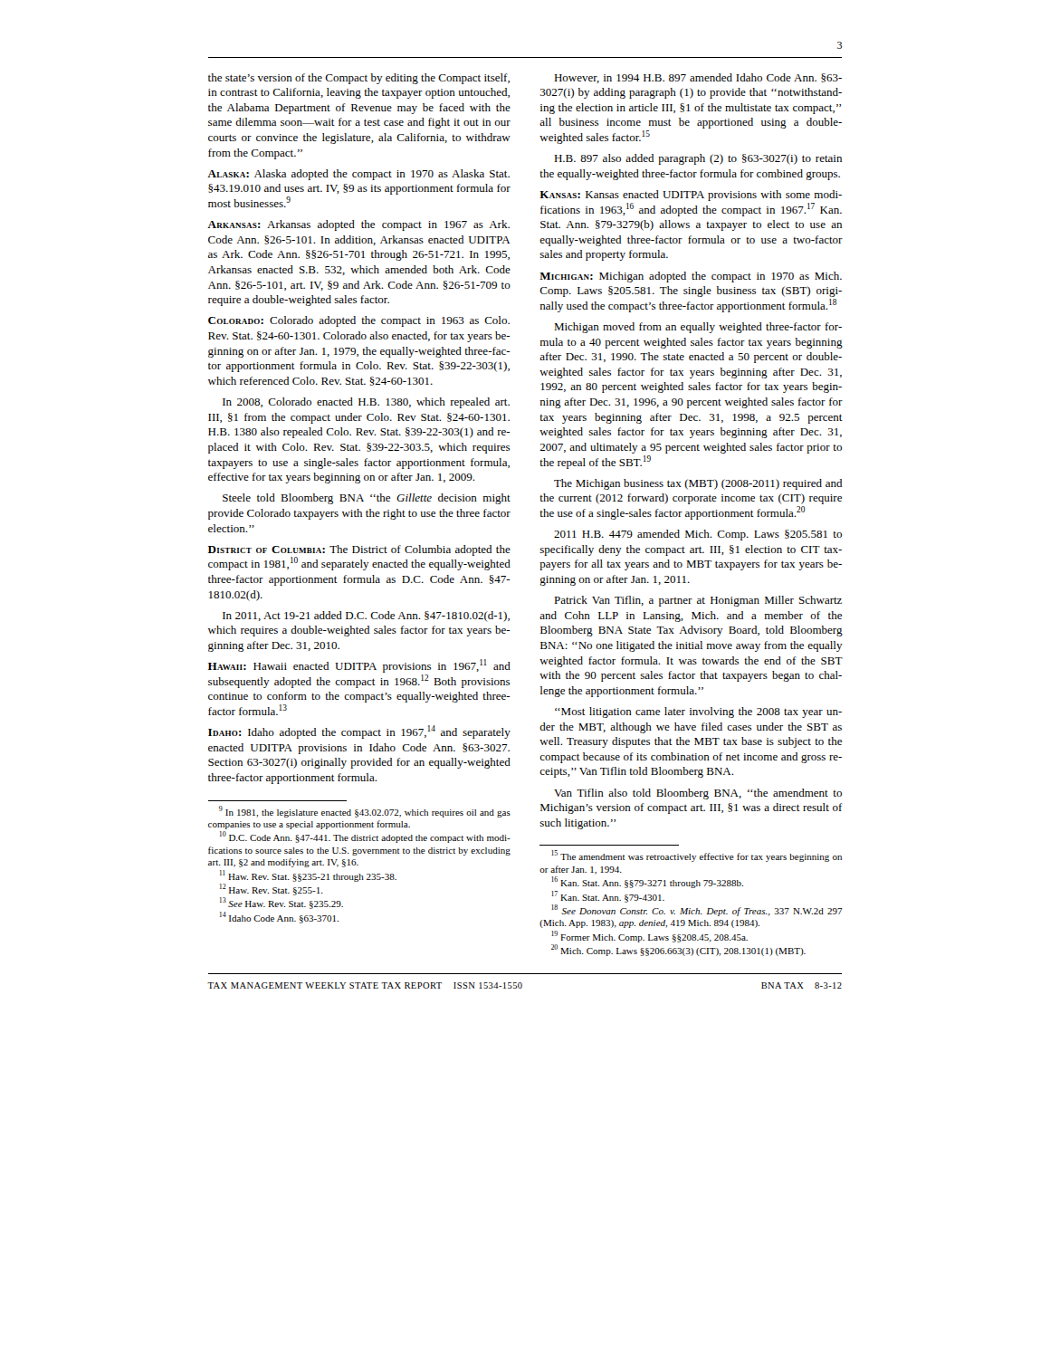3
the state’s version of the Compact by editing the Compact itself, in contrast to California, leaving the taxpayer option untouched, the Alabama Department of Revenue may be faced with the same dilemma soon—wait for a test case and fight it out in our courts or convince the legislature, ala California, to withdraw from the Compact.’’
Alaska: Alaska adopted the compact in 1970 as Alaska Stat. §43.19.010 and uses art. IV, §9 as its apportionment formula for most businesses.9
Arkansas: Arkansas adopted the compact in 1967 as Ark. Code Ann. §26-5-101. In addition, Arkansas enacted UDITPA as Ark. Code Ann. §§26-51-701 through 26-51-721. In 1995, Arkansas enacted S.B. 532, which amended both Ark. Code Ann. §26-5-101, art. IV, §9 and Ark. Code Ann. §26-51-709 to require a double-weighted sales factor.
Colorado: Colorado adopted the compact in 1963 as Colo. Rev. Stat. §24-60-1301. Colorado also enacted, for tax years beginning on or after Jan. 1, 1979, the equally-weighted three-factor apportionment formula in Colo. Rev. Stat. §39-22-303(1), which referenced Colo. Rev. Stat. §24-60-1301.
In 2008, Colorado enacted H.B. 1380, which repealed art. III, §1 from the compact under Colo. Rev Stat. §24-60-1301. H.B. 1380 also repealed Colo. Rev. Stat. §39-22-303(1) and replaced it with Colo. Rev. Stat. §39-22-303.5, which requires taxpayers to use a single-sales factor apportionment formula, effective for tax years beginning on or after Jan. 1, 2009.
Steele told Bloomberg BNA ‘‘the Gillette decision might provide Colorado taxpayers with the right to use the three factor election.’’
District of Columbia: The District of Columbia adopted the compact in 1981,10 and separately enacted the equally-weighted three-factor apportionment formula as D.C. Code Ann. §47-1810.02(d).
In 2011, Act 19-21 added D.C. Code Ann. §47-1810.02(d-1), which requires a double-weighted sales factor for tax years beginning after Dec. 31, 2010.
Hawaii: Hawaii enacted UDITPA provisions in 1967,11 and subsequently adopted the compact in 1968.12 Both provisions continue to conform to the compact’s equally-weighted three-factor formula.13
Idaho: Idaho adopted the compact in 1967,14 and separately enacted UDITPA provisions in Idaho Code Ann. §63-3027. Section 63-3027(i) originally provided for an equally-weighted three-factor apportionment formula.
9 In 1981, the legislature enacted §43.02.072, which requires oil and gas companies to use a special apportionment formula.
10 D.C. Code Ann. §47-441. The district adopted the compact with modifications to source sales to the U.S. government to the district by excluding art. III, §2 and modifying art. IV, §16.
11 Haw. Rev. Stat. §§235-21 through 235-38.
12 Haw. Rev. Stat. §255-1.
13 See Haw. Rev. Stat. §235.29.
14 Idaho Code Ann. §63-3701.
However, in 1994 H.B. 897 amended Idaho Code Ann. §63-3027(i) by adding paragraph (1) to provide that ‘‘notwithstanding the election in article III, §1 of the multistate tax compact,’’ all business income must be apportioned using a double-weighted sales factor.15
H.B. 897 also added paragraph (2) to §63-3027(i) to retain the equally-weighted three-factor formula for combined groups.
Kansas: Kansas enacted UDITPA provisions with some modifications in 1963,16 and adopted the compact in 1967.17 Kan. Stat. Ann. §79-3279(b) allows a taxpayer to elect to use an equally-weighted three-factor formula or to use a two-factor sales and property formula.
Michigan: Michigan adopted the compact in 1970 as Mich. Comp. Laws §205.581. The single business tax (SBT) originally used the compact’s three-factor apportionment formula.18
Michigan moved from an equally weighted three-factor formula to a 40 percent weighted sales factor tax years beginning after Dec. 31, 1990. The state enacted a 50 percent or double-weighted sales factor for tax years beginning after Dec. 31, 1992, an 80 percent weighted sales factor for tax years beginning after Dec. 31, 1996, a 90 percent weighted sales factor for tax years beginning after Dec. 31, 1998, a 92.5 percent weighted sales factor for tax years beginning after Dec. 31, 2007, and ultimately a 95 percent weighted sales factor prior to the repeal of the SBT.19
The Michigan business tax (MBT) (2008-2011) required and the current (2012 forward) corporate income tax (CIT) require the use of a single-sales factor apportionment formula.20
2011 H.B. 4479 amended Mich. Comp. Laws §205.581 to specifically deny the compact art. III, §1 election to CIT taxpayers for all tax years and to MBT taxpayers for tax years beginning on or after Jan. 1, 2011.
Patrick Van Tiflin, a partner at Honigman Miller Schwartz and Cohn LLP in Lansing, Mich. and a member of the Bloomberg BNA State Tax Advisory Board, told Bloomberg BNA: ‘‘No one litigated the initial move away from the equally weighted factor formula. It was towards the end of the SBT with the 90 percent sales factor that taxpayers began to challenge the apportionment formula.’’
‘‘Most litigation came later involving the 2008 tax year under the MBT, although we have filed cases under the SBT as well. Treasury disputes that the MBT tax base is subject to the compact because of its combination of net income and gross receipts,’’ Van Tiflin told Bloomberg BNA.
Van Tiflin also told Bloomberg BNA, ‘‘the amendment to Michigan’s version of compact art. III, §1 was a direct result of such litigation.’’
15 The amendment was retroactively effective for tax years beginning on or after Jan. 1, 1994.
16 Kan. Stat. Ann. §§79-3271 through 79-3288b.
17 Kan. Stat. Ann. §79-4301.
18 See Donovan Constr. Co. v. Mich. Dept. of Treas., 337 N.W.2d 297 (Mich. App. 1983), app. denied, 419 Mich. 894 (1984).
19 Former Mich. Comp. Laws §§208.45, 208.45a.
20 Mich. Comp. Laws §§206.663(3) (CIT), 208.1301(1) (MBT).
Tax Management Weekly State Tax Report ISSN 1534-1550
BNA TAX8-3-12